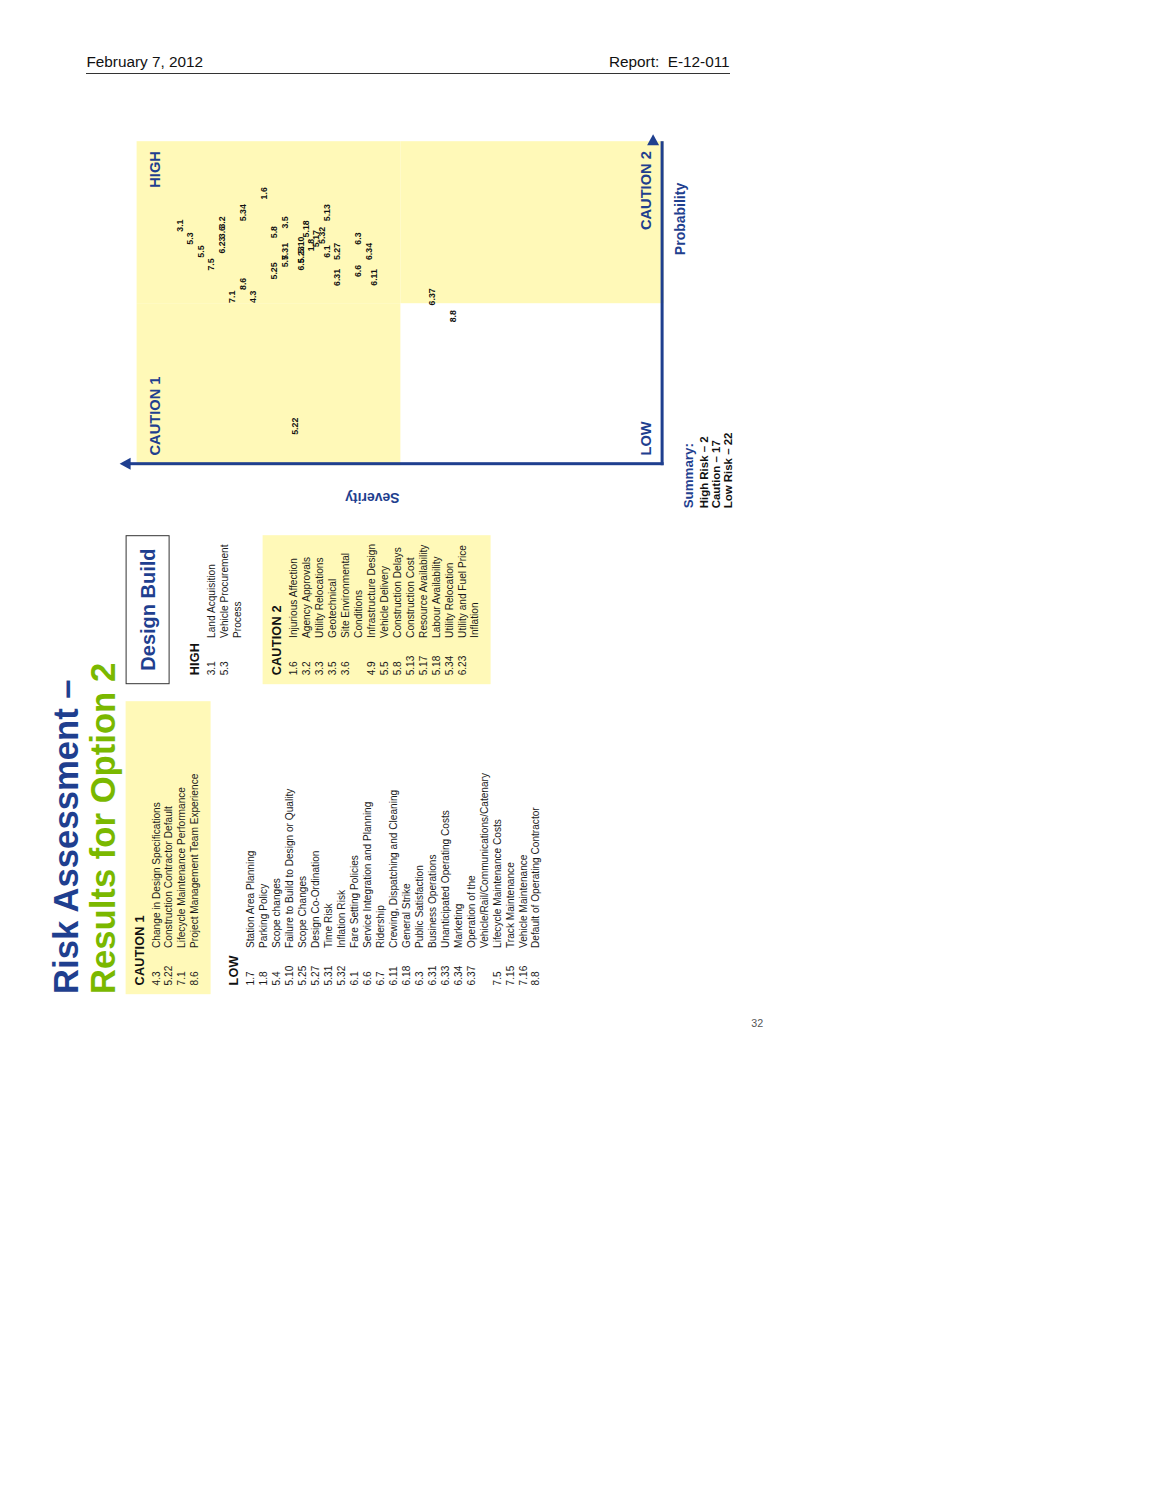February 7, 2012 Report: E-12-011
Risk Assessment –
Results for Option 2
CAUTION 1
4.3 Change in Design Specifications
5.22 Construction Contractor Default
7.1 Lifecycle Maintenance Performance
8.6 Project Management Team Experience
LOW
1.7 Station Area Planning
1.8 Parking Policy
5.4 Scope changes
5.10 Failure to Build to Design or Quality
5.25 Scope Changes
5.27 Design Co-Ordination
5.31 Time Risk
5.32 Inflation Risk
6.1 Fare Setting Policies
6.6 Service Integration and Planning
6.7 Ridership
6.11 Crewing, Dispatching and Cleaning
6.18 General Strike
6.3 Public Satisfaction
6.31 Business Operations
6.33 Unanticipated Operating Costs
6.34 Marketing
6.37 Operation of the Vehicle/Rail/Communications/Catenary
7.5 Lifecycle Maintenance Costs
7.15 Track Maintenance
7.16 Vehicle Maintenance
8.8 Default of Operating Contractor
Design Build
HIGH
3.1 Land Acquisition
5.3 Vehicle Procurement Process
CAUTION 2
1.6 Injurious Affection
3.2 Agency Approvals
3.3 Utility Relocations
3.5 Geotechnical
3.6 Site Environmental Conditions
4.9 Infrastructure Design
5.5 Vehicle Delivery
5.8 Construction Delays
5.13 Construction Cost
5.17 Resource Availability
5.18 Labour Availability
5.34 Utility Relocation
6.23 Utility and Fuel Price Inflation
CAUTION 1 HIGH LOW CAUTION 2 5.22 7.1 4.3 8.6 7.5 5.5 5.3 3.1 6.23 3.6 3.2 5.34 5.25 5.7 5.31 6.5 5.23 5.10 5.8 3.5 5.18 5.17 6.31 6.6 6.11 6.1 1.8 5.32 6.34 6.3 5.27 5.13 1.6 6.37 8.8
Severity
Probability
Summary:
High Risk – 2
Caution – 17
Low Risk – 22
32